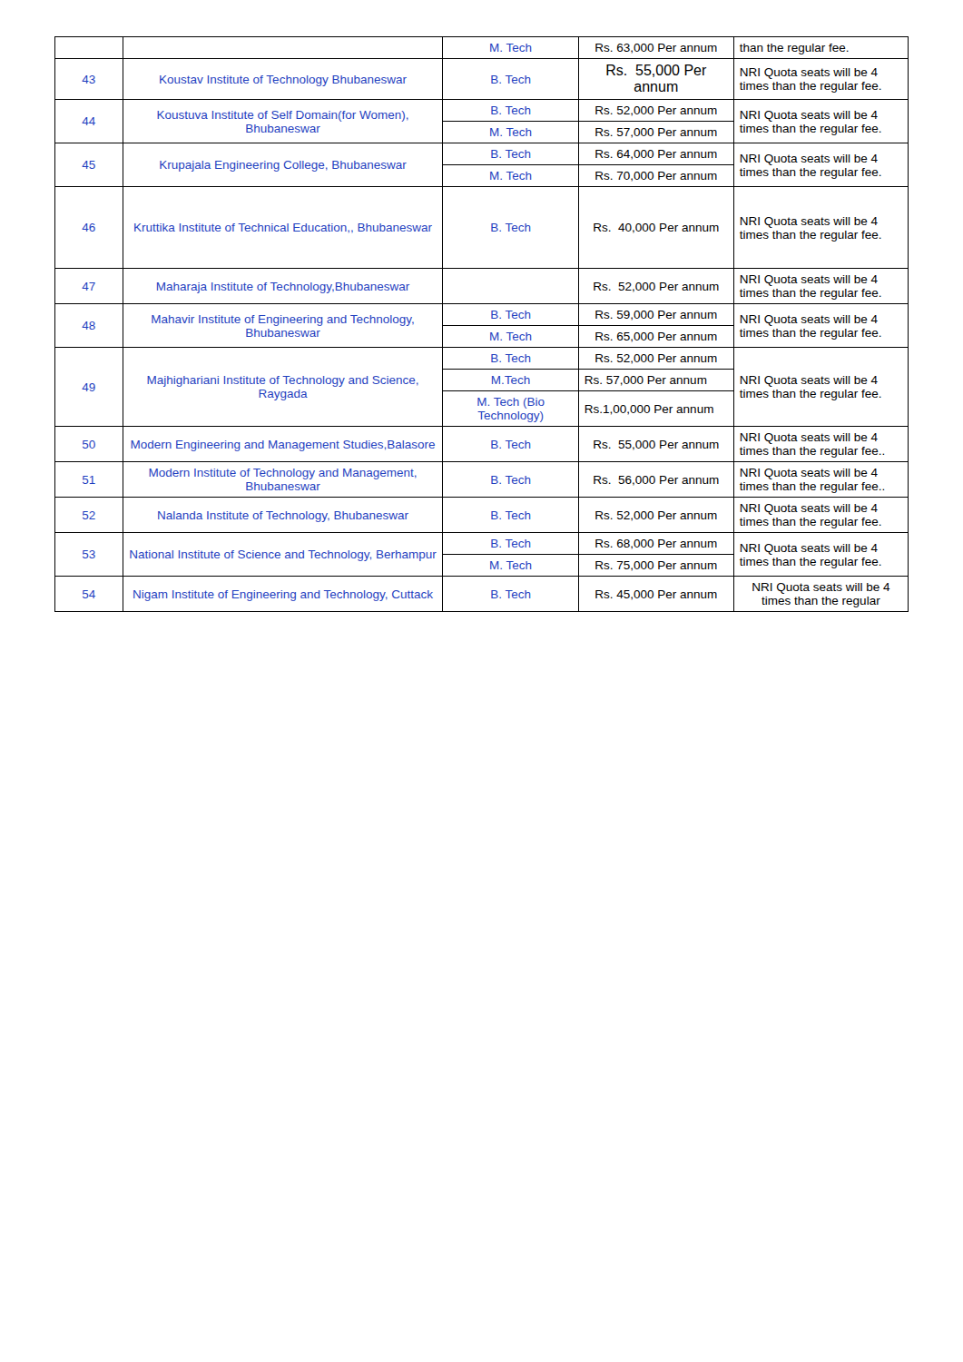| | | M. Tech | Rs. 63,000 Per annum | than the regular fee. |
| 43 | Koustav Institute of Technology Bhubaneswar | B. Tech | Rs. 55,000 Per annum | NRI Quota seats will be 4 times than the regular fee. |
| 44 | Koustuva Institute of Self Domain(for Women), Bhubaneswar | B. Tech | Rs. 52,000 Per annum | NRI Quota seats will be 4 times than the regular fee. |
| M. Tech | Rs. 57,000 Per annum |
| 45 | Krupajala Engineering College, Bhubaneswar | B. Tech | Rs. 64,000 Per annum | NRI Quota seats will be 4 times than the regular fee. |
| M. Tech | Rs. 70,000 Per annum |
| 46 | Kruttika Institute of Technical Education,, Bhubaneswar | B. Tech | Rs. 40,000 Per annum | NRI Quota seats will be 4 times than the regular fee. |
| 47 | Maharaja Institute of Technology,Bhubaneswar | | Rs. 52,000 Per annum | NRI Quota seats will be 4 times than the regular fee. |
| 48 | Mahavir Institute of Engineering and Technology, Bhubaneswar | B. Tech | Rs. 59,000 Per annum | NRI Quota seats will be 4 times than the regular fee. |
| M. Tech | Rs. 65,000 Per annum |
| 49 | Majhighariani Institute of Technology and Science, Raygada | B. Tech | Rs. 52,000 Per annum | NRI Quota seats will be 4 times than the regular fee. |
| M.Tech | Rs. 57,000 Per annum |
| M. Tech (Bio Technology) | Rs.1,00,000 Per annum |
| 50 | Modern Engineering and Management Studies,Balasore | B. Tech | Rs. 55,000 Per annum | NRI Quota seats will be 4 times than the regular fee.. |
| 51 | Modern Institute of Technology and Management, Bhubaneswar | B. Tech | Rs. 56,000 Per annum | NRI Quota seats will be 4 times than the regular fee.. |
| 52 | Nalanda Institute of Technology, Bhubaneswar | B. Tech | Rs. 52,000 Per annum | NRI Quota seats will be 4 times than the regular fee. |
| 53 | National Institute of Science and Technology, Berhampur | B. Tech | Rs. 68,000 Per annum | NRI Quota seats will be 4 times than the regular fee. |
| M. Tech | Rs. 75,000 Per annum |
| 54 | Nigam Institute of Engineering and Technology, Cuttack | B. Tech | Rs. 45,000 Per annum | NRI Quota seats will be 4 times than the regular |